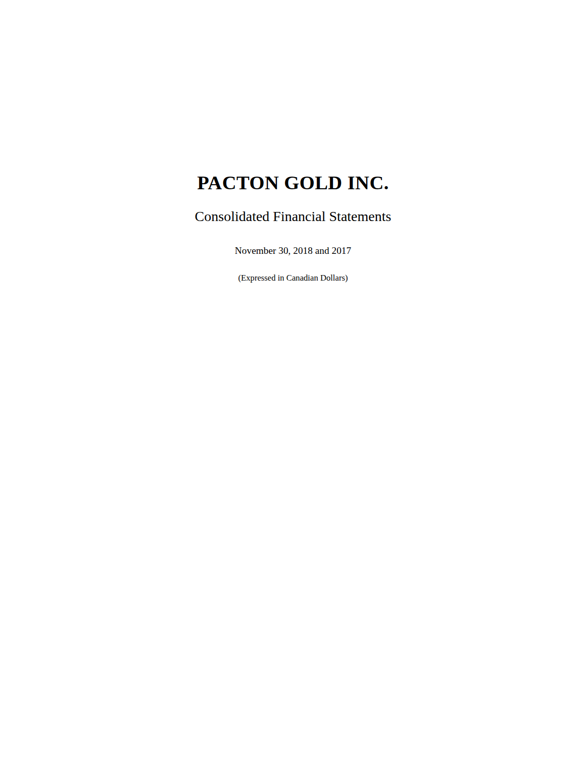PACTON GOLD INC.
Consolidated Financial Statements
November 30, 2018 and 2017
(Expressed in Canadian Dollars)